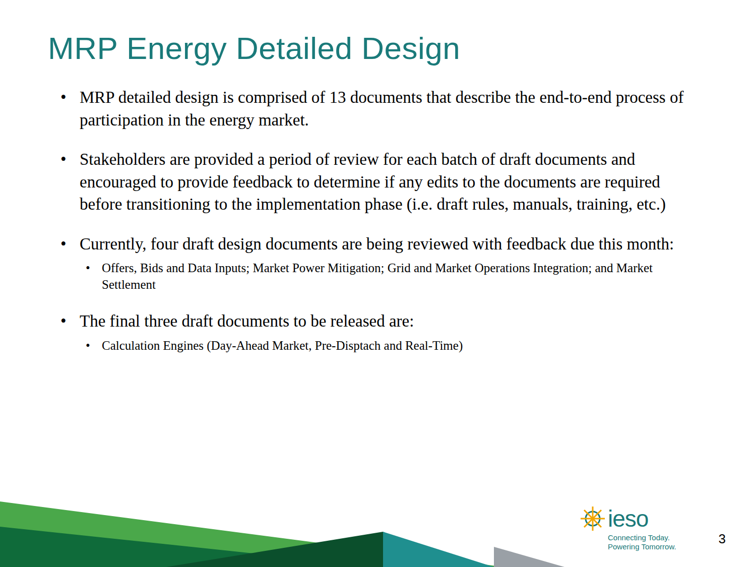MRP Energy Detailed Design
MRP detailed design is comprised of 13 documents that describe the end-to-end process of participation in the energy market.
Stakeholders are provided a period of review for each batch of draft documents and encouraged to provide feedback to determine if any edits to the documents are required before transitioning to the implementation phase (i.e. draft rules, manuals, training, etc.)
Currently, four draft design documents are being reviewed with feedback due this month:
Offers, Bids and Data Inputs; Market Power Mitigation; Grid and Market Operations Integration; and Market Settlement
The final three draft documents to be released are:
Calculation Engines (Day-Ahead Market, Pre-Disptach and Real-Time)
ieso
Connecting Today.
Powering Tomorrow.
3